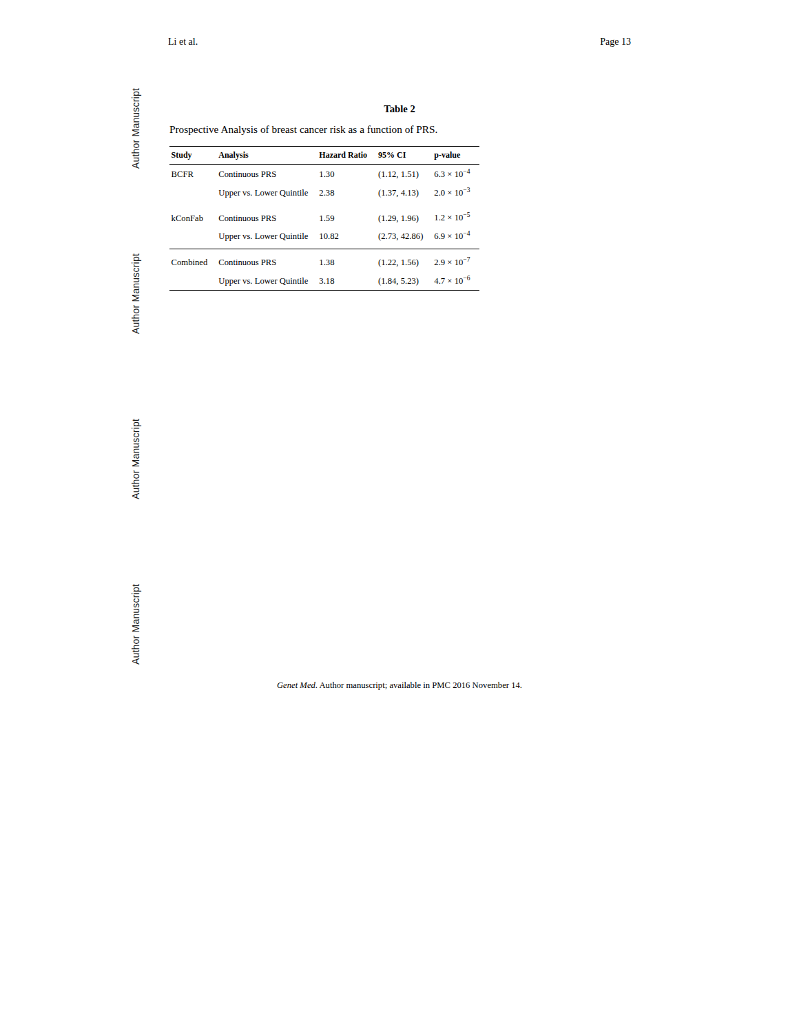Author Manuscript Author Manuscript Author Manuscript Author Manuscript
Li et al.
Page 13
Table 2
Prospective Analysis of breast cancer risk as a function of PRS.
| Study | Analysis | Hazard Ratio | 95% CI | p-value |
| --- | --- | --- | --- | --- |
| BCFR | Continuous PRS | 1.30 | (1.12, 1.51) | 6.3 × 10 −4 |
| | Upper vs. Lower Quintile | 2.38 | (1.37, 4.13) | 2.0 × 10 −3 |
| kConFab | Continuous PRS | 1.59 | (1.29, 1.96) | 1.2 × 10 −5 |
| | Upper vs. Lower Quintile | 10.82 | (2.73, 42.86) | 6.9 × 10 −4 |
| Combined | Continuous PRS | 1.38 | (1.22, 1.56) | 2.9 × 10 −7 |
| | Upper vs. Lower Quintile | 3.18 | (1.84, 5.23) | 4.7 × 10 −6 |
Genet Med. Author manuscript; available in PMC 2016 November 14.